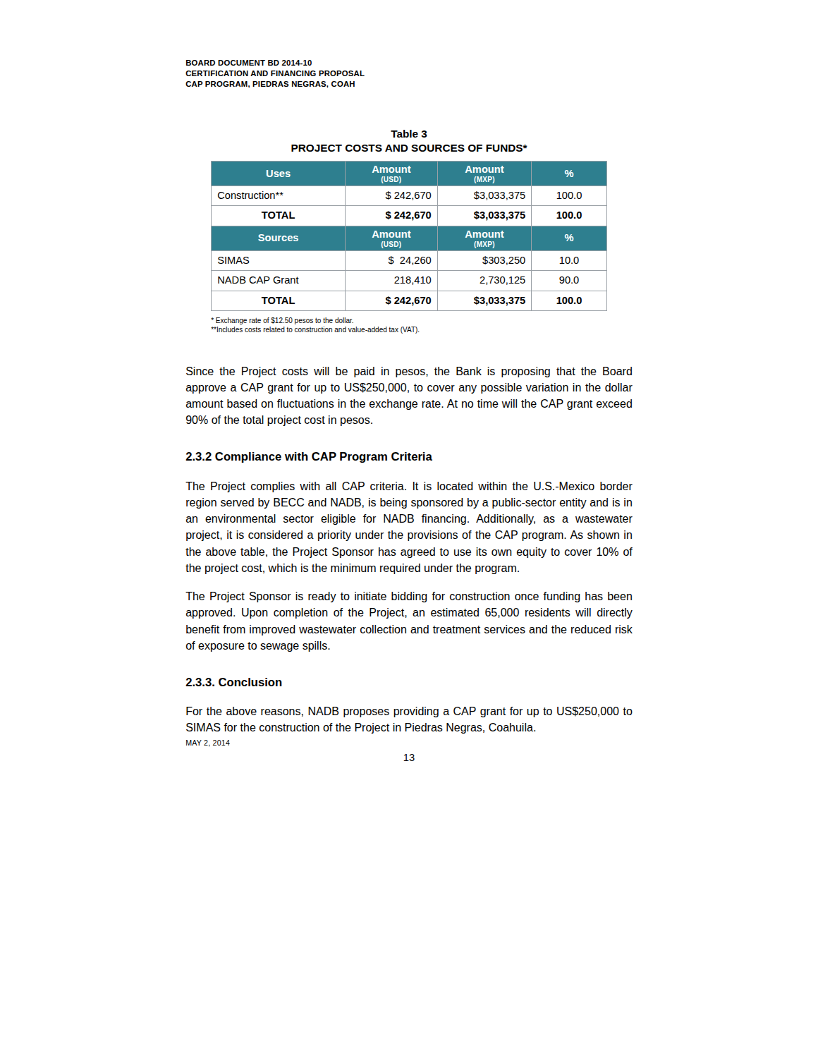Board Document BD 2014-10
Certification and Financing Proposal
CAP Program, Piedras Negras, Coah
Table 3
PROJECT COSTS AND SOURCES OF FUNDS*
| Uses | Amount (USD) | Amount (MXP) | % |
| --- | --- | --- | --- |
| Construction** | $ 242,670 | $3,033,375 | 100.0 |
| TOTAL | $ 242,670 | $3,033,375 | 100.0 |
| Sources | Amount (USD) | Amount (MXP) | % |
| SIMAS | $ 24,260 | $303,250 | 10.0 |
| NADB CAP Grant | 218,410 | 2,730,125 | 90.0 |
| TOTAL | $ 242,670 | $3,033,375 | 100.0 |
* Exchange rate of $12.50 pesos to the dollar.
**Includes costs related to construction and value-added tax (VAT).
Since the Project costs will be paid in pesos, the Bank is proposing that the Board approve a CAP grant for up to US$250,000, to cover any possible variation in the dollar amount based on fluctuations in the exchange rate. At no time will the CAP grant exceed 90% of the total project cost in pesos.
2.3.2 Compliance with CAP Program Criteria
The Project complies with all CAP criteria. It is located within the U.S.-Mexico border region served by BECC and NADB, is being sponsored by a public-sector entity and is in an environmental sector eligible for NADB financing. Additionally, as a wastewater project, it is considered a priority under the provisions of the CAP program. As shown in the above table, the Project Sponsor has agreed to use its own equity to cover 10% of the project cost, which is the minimum required under the program.
The Project Sponsor is ready to initiate bidding for construction once funding has been approved. Upon completion of the Project, an estimated 65,000 residents will directly benefit from improved wastewater collection and treatment services and the reduced risk of exposure to sewage spills.
2.3.3. Conclusion
For the above reasons, NADB proposes providing a CAP grant for up to US$250,000 to SIMAS for the construction of the Project in Piedras Negras, Coahuila.
MAY 2, 2014
13